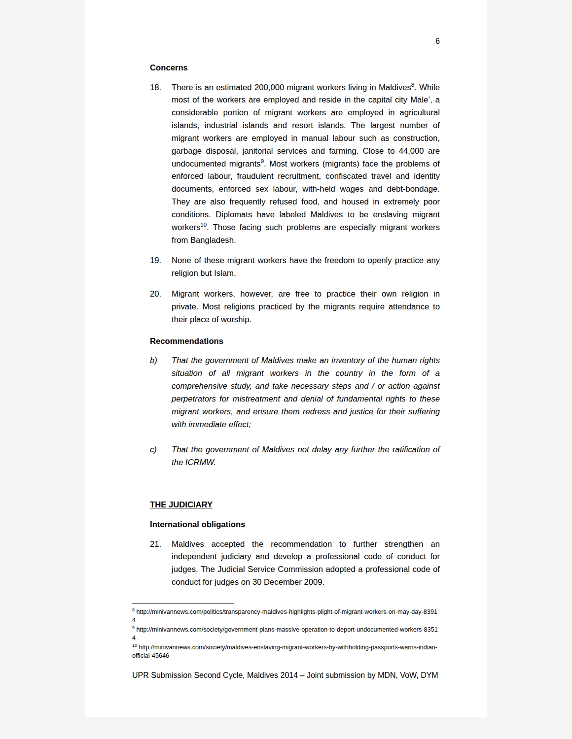6
Concerns
18. There is an estimated 200,000 migrant workers living in Maldives8. While most of the workers are employed and reside in the capital city Male’, a considerable portion of migrant workers are employed in agricultural islands, industrial islands and resort islands. The largest number of migrant workers are employed in manual labour such as construction, garbage disposal, janitorial services and farming. Close to 44,000 are undocumented migrants9. Most workers (migrants) face the problems of enforced labour, fraudulent recruitment, confiscated travel and identity documents, enforced sex labour, with-held wages and debt-bondage. They are also frequently refused food, and housed in extremely poor conditions. Diplomats have labeled Maldives to be enslaving migrant workers10. Those facing such problems are especially migrant workers from Bangladesh.
19. None of these migrant workers have the freedom to openly practice any religion but Islam.
20. Migrant workers, however, are free to practice their own religion in private. Most religions practiced by the migrants require attendance to their place of worship.
Recommendations
b) That the government of Maldives make an inventory of the human rights situation of all migrant workers in the country in the form of a comprehensive study, and take necessary steps and / or action against perpetrators for mistreatment and denial of fundamental rights to these migrant workers, and ensure them redress and justice for their suffering with immediate effect;
c) That the government of Maldives not delay any further the ratification of the ICRMW.
THE JUDICIARY
International obligations
21. Maldives accepted the recommendation to further strengthen an independent judiciary and develop a professional code of conduct for judges. The Judicial Service Commission adopted a professional code of conduct for judges on 30 December 2009.
8 http://minivannews.com/politics/transparency-maldives-highlights-plight-of-migrant-workers-on-may-day-83914
9 http://minivannews.com/society/government-plans-massive-operation-to-deport-undocumented-workers-83514
10 http://minivannews.com/society/maldives-enslaving-migrant-workers-by-withholding-passports-warns-indian-official-45646
UPR Submission Second Cycle, Maldives 2014 – Joint submission by MDN, VoW, DYM